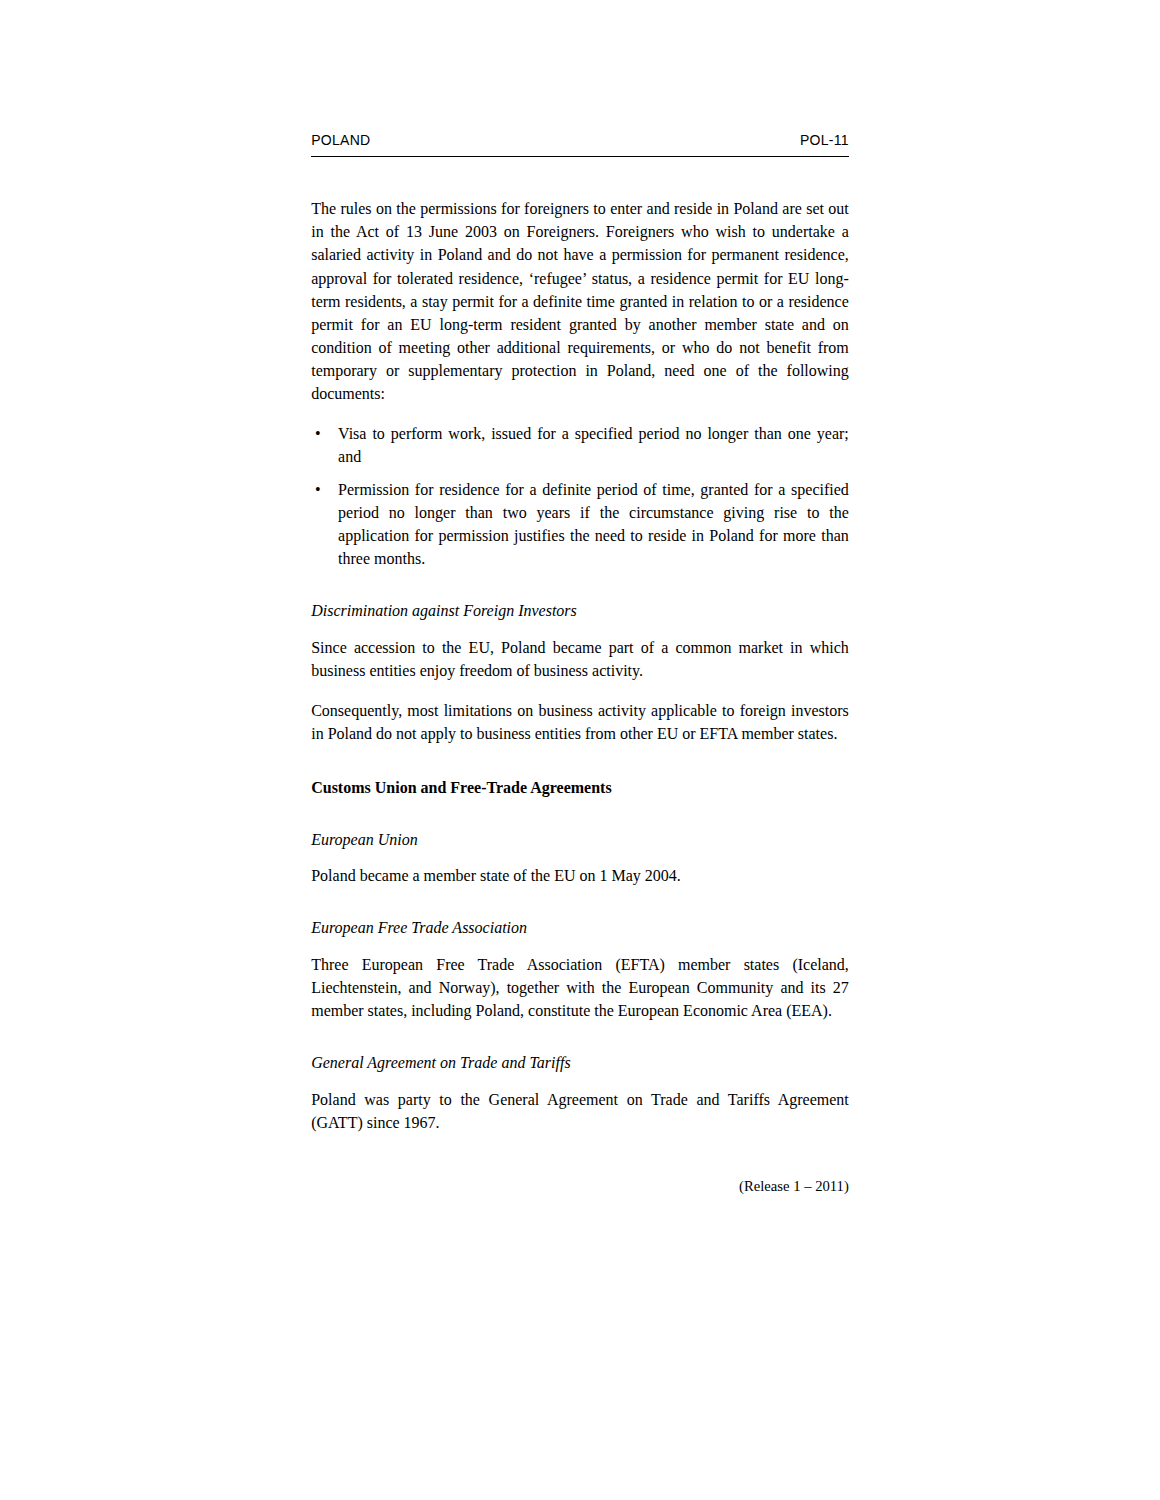POLAND POL-11
The rules on the permissions for foreigners to enter and reside in Poland are set out in the Act of 13 June 2003 on Foreigners. Foreigners who wish to undertake a salaried activity in Poland and do not have a permission for permanent residence, approval for tolerated residence, ‘refugee’ status, a residence permit for EU long-term residents, a stay permit for a definite time granted in relation to or a residence permit for an EU long-term resident granted by another member state and on condition of meeting other additional requirements, or who do not benefit from temporary or supplementary protection in Poland, need one of the following documents:
Visa to perform work, issued for a specified period no longer than one year; and
Permission for residence for a definite period of time, granted for a specified period no longer than two years if the circumstance giving rise to the application for permission justifies the need to reside in Poland for more than three months.
Discrimination against Foreign Investors
Since accession to the EU, Poland became part of a common market in which business entities enjoy freedom of business activity.
Consequently, most limitations on business activity applicable to foreign investors in Poland do not apply to business entities from other EU or EFTA member states.
Customs Union and Free-Trade Agreements
European Union
Poland became a member state of the EU on 1 May 2004.
European Free Trade Association
Three European Free Trade Association (EFTA) member states (Iceland, Liechtenstein, and Norway), together with the European Community and its 27 member states, including Poland, constitute the European Economic Area (EEA).
General Agreement on Trade and Tariffs
Poland was party to the General Agreement on Trade and Tariffs Agreement (GATT) since 1967.
(Release 1 – 2011)